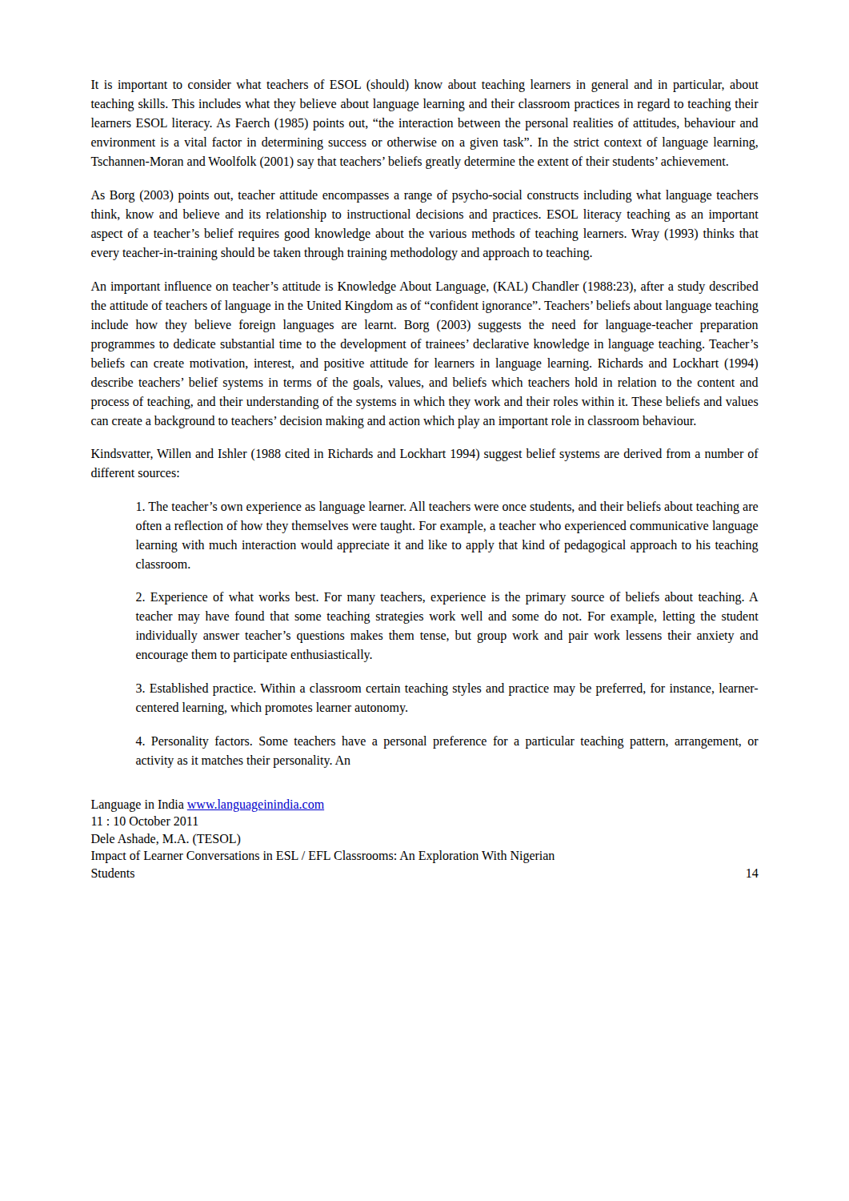It is important to consider what teachers of ESOL (should) know about teaching learners in general and in particular, about teaching skills. This includes what they believe about language learning and their classroom practices in regard to teaching their learners ESOL literacy. As Faerch (1985) points out, “the interaction between the personal realities of attitudes, behaviour and environment is a vital factor in determining success or otherwise on a given task”. In the strict context of language learning, Tschannen-Moran and Woolfolk (2001) say that teachers’ beliefs greatly determine the extent of their students’ achievement.
As Borg (2003) points out, teacher attitude encompasses a range of psycho-social constructs including what language teachers think, know and believe and its relationship to instructional decisions and practices. ESOL literacy teaching as an important aspect of a teacher’s belief requires good knowledge about the various methods of teaching learners. Wray (1993) thinks that every teacher-in-training should be taken through training methodology and approach to teaching.
An important influence on teacher’s attitude is Knowledge About Language, (KAL) Chandler (1988:23), after a study described the attitude of teachers of language in the United Kingdom as of “confident ignorance”. Teachers’ beliefs about language teaching include how they believe foreign languages are learnt. Borg (2003) suggests the need for language-teacher preparation programmes to dedicate substantial time to the development of trainees’ declarative knowledge in language teaching. Teacher’s beliefs can create motivation, interest, and positive attitude for learners in language learning. Richards and Lockhart (1994) describe teachers’ belief systems in terms of the goals, values, and beliefs which teachers hold in relation to the content and process of teaching, and their understanding of the systems in which they work and their roles within it. These beliefs and values can create a background to teachers’ decision making and action which play an important role in classroom behaviour.
Kindsvatter, Willen and Ishler (1988 cited in Richards and Lockhart 1994) suggest belief systems are derived from a number of different sources:
1. The teacher’s own experience as language learner. All teachers were once students, and their beliefs about teaching are often a reflection of how they themselves were taught. For example, a teacher who experienced communicative language learning with much interaction would appreciate it and like to apply that kind of pedagogical approach to his teaching classroom.
2. Experience of what works best. For many teachers, experience is the primary source of beliefs about teaching. A teacher may have found that some teaching strategies work well and some do not. For example, letting the student individually answer teacher’s questions makes them tense, but group work and pair work lessens their anxiety and encourage them to participate enthusiastically.
3. Established practice. Within a classroom certain teaching styles and practice may be preferred, for instance, learner-centered learning, which promotes learner autonomy.
4. Personality factors. Some teachers have a personal preference for a particular teaching pattern, arrangement, or activity as it matches their personality. An
Language in India www.languageinindia.com
11 : 10 October 2011
Dele Ashade, M.A. (TESOL)
Impact of Learner Conversations in ESL / EFL Classrooms: An Exploration With Nigerian
Students 14